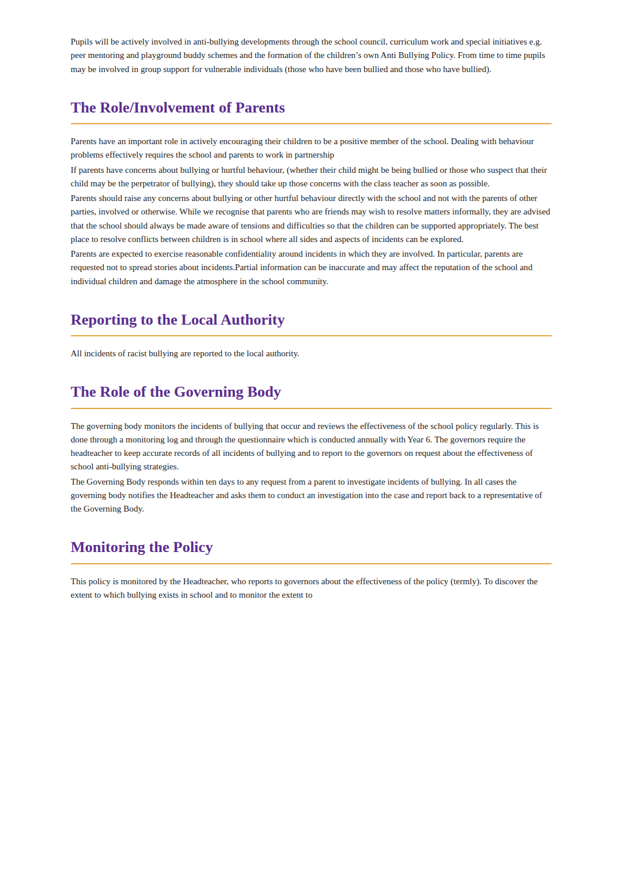Pupils will be actively involved in anti-bullying developments through the school council, curriculum work and special initiatives e.g. peer mentoring and playground buddy schemes and the formation of the children’s own Anti Bullying Policy. From time to time pupils may be involved in group support for vulnerable individuals (those who have been bullied and those who have bullied).
The Role/Involvement of Parents
Parents have an important role in actively encouraging their children to be a positive member of the school. Dealing with behaviour problems effectively requires the school and parents to work in partnership
If parents have concerns about bullying or hurtful behaviour, (whether their child might be being bullied or those who suspect that their child may be the perpetrator of bullying), they should take up those concerns with the class teacher as soon as possible.
Parents should raise any concerns about bullying or other hurtful behaviour directly with the school and not with the parents of other parties, involved or otherwise. While we recognise that parents who are friends may wish to resolve matters informally, they are advised that the school should always be made aware of tensions and difficulties so that the children can be supported appropriately. The best place to resolve conflicts between children is in school where all sides and aspects of incidents can be explored.
Parents are expected to exercise reasonable confidentiality around incidents in which they are involved. In particular, parents are requested not to spread stories about incidents.Partial information can be inaccurate and may affect the reputation of the school and individual children and damage the atmosphere in the school community.
Reporting to the Local Authority
All incidents of racist bullying are reported to the local authority.
The Role of the Governing Body
The governing body monitors the incidents of bullying that occur and reviews the effectiveness of the school policy regularly. This is done through a monitoring log and through the questionnaire which is conducted annually with Year 6. The governors require the headteacher to keep accurate records of all incidents of bullying and to report to the governors on request about the effectiveness of school anti-bullying strategies.
The Governing Body responds within ten days to any request from a parent to investigate incidents of bullying. In all cases the governing body notifies the Headteacher and asks them to conduct an investigation into the case and report back to a representative of the Governing Body.
Monitoring the Policy
This policy is monitored by the Headteacher, who reports to governors about the effectiveness of the policy (termly). To discover the extent to which bullying exists in school and to monitor the extent to